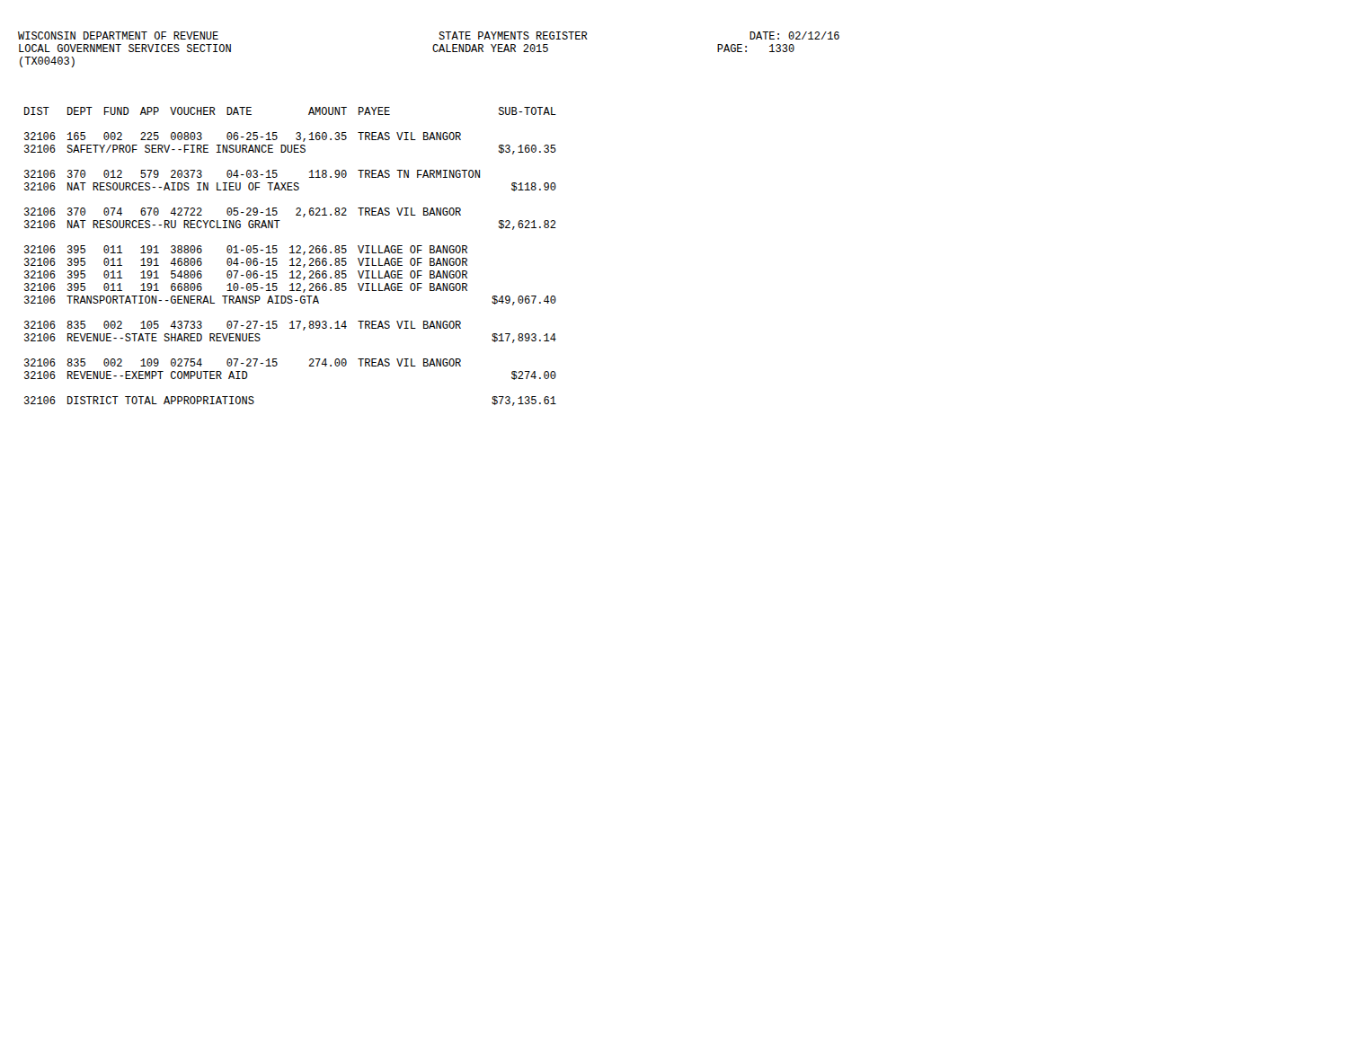WISCONSIN DEPARTMENT OF REVENUE STATE PAYMENTS REGISTER DATE: 02/12/16 LOCAL GOVERNMENT SERVICES SECTION CALENDAR YEAR 2015 PAGE: 1330 (TX00403)
| DIST | DEPT | FUND | APP | VOUCHER | DATE | AMOUNT | PAYEE | SUB-TOTAL |
| --- | --- | --- | --- | --- | --- | --- | --- | --- |
| 32106 | 165 | 002 | 225 | 00803 | 06-25-15 | 3,160.35 | TREAS VIL BANGOR | |
| 32106 | SAFETY/PROF SERV--FIRE INSURANCE DUES | | $3,160.35 |
| 32106 | 370 | 012 | 579 | 20373 | 04-03-15 | 118.90 | TREAS TN FARMINGTON | |
| 32106 | NAT RESOURCES--AIDS IN LIEU OF TAXES | | $118.90 |
| 32106 | 370 | 074 | 670 | 42722 | 05-29-15 | 2,621.82 | TREAS VIL BANGOR | |
| 32106 | NAT RESOURCES--RU RECYCLING GRANT | | $2,621.82 |
| 32106 | 395 | 011 | 191 | 38806 | 01-05-15 | 12,266.85 | VILLAGE OF BANGOR | |
| 32106 | 395 | 011 | 191 | 46806 | 04-06-15 | 12,266.85 | VILLAGE OF BANGOR | |
| 32106 | 395 | 011 | 191 | 54806 | 07-06-15 | 12,266.85 | VILLAGE OF BANGOR | |
| 32106 | 395 | 011 | 191 | 66806 | 10-05-15 | 12,266.85 | VILLAGE OF BANGOR | |
| 32106 | TRANSPORTATION--GENERAL TRANSP AIDS-GTA | | $49,067.40 |
| 32106 | 835 | 002 | 105 | 43733 | 07-27-15 | 17,893.14 | TREAS VIL BANGOR | |
| 32106 | REVENUE--STATE SHARED REVENUES | | $17,893.14 |
| 32106 | 835 | 002 | 109 | 02754 | 07-27-15 | 274.00 | TREAS VIL BANGOR | |
| 32106 | REVENUE--EXEMPT COMPUTER AID | | $274.00 |
| 32106 | DISTRICT TOTAL APPROPRIATIONS | | $73,135.61 |